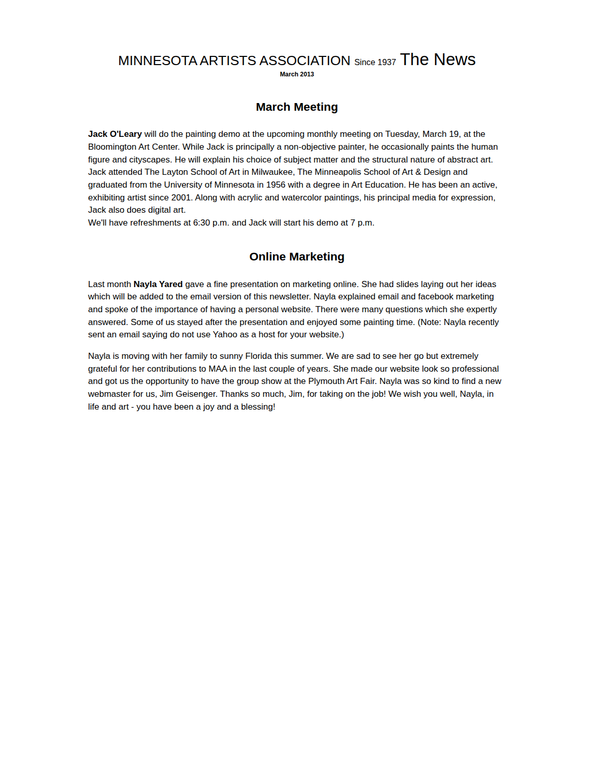MINNESOTA ARTISTS ASSOCIATION Since 1937 The News
March 2013
March Meeting
Jack O'Leary will do the painting demo at the upcoming monthly meeting on Tuesday, March 19, at the Bloomington Art Center. While Jack is principally a non-objective painter, he occasionally paints the human figure and cityscapes. He will explain his choice of subject matter and the structural nature of abstract art.
Jack attended The Layton School of Art in Milwaukee, The Minneapolis School of Art & Design and graduated from the University of Minnesota in 1956 with a degree in Art Education. He has been an active, exhibiting artist since 2001. Along with acrylic and watercolor paintings, his principal media for expression, Jack also does digital art.
We'll have refreshments at 6:30 p.m. and Jack will start his demo at 7 p.m.
Online Marketing
Last month Nayla Yared gave a fine presentation on marketing online. She had slides laying out her ideas which will be added to the email version of this newsletter. Nayla explained email and facebook marketing and spoke of the importance of having a personal website. There were many questions which she expertly answered. Some of us stayed after the presentation and enjoyed some painting time. (Note: Nayla recently sent an email saying do not use Yahoo as a host for your website.)
Nayla is moving with her family to sunny Florida this summer. We are sad to see her go but extremely grateful for her contributions to MAA in the last couple of years. She made our website look so professional and got us the opportunity to have the group show at the Plymouth Art Fair. Nayla was so kind to find a new webmaster for us, Jim Geisenger. Thanks so much, Jim, for taking on the job! We wish you well, Nayla, in life and art - you have been a joy and a blessing!